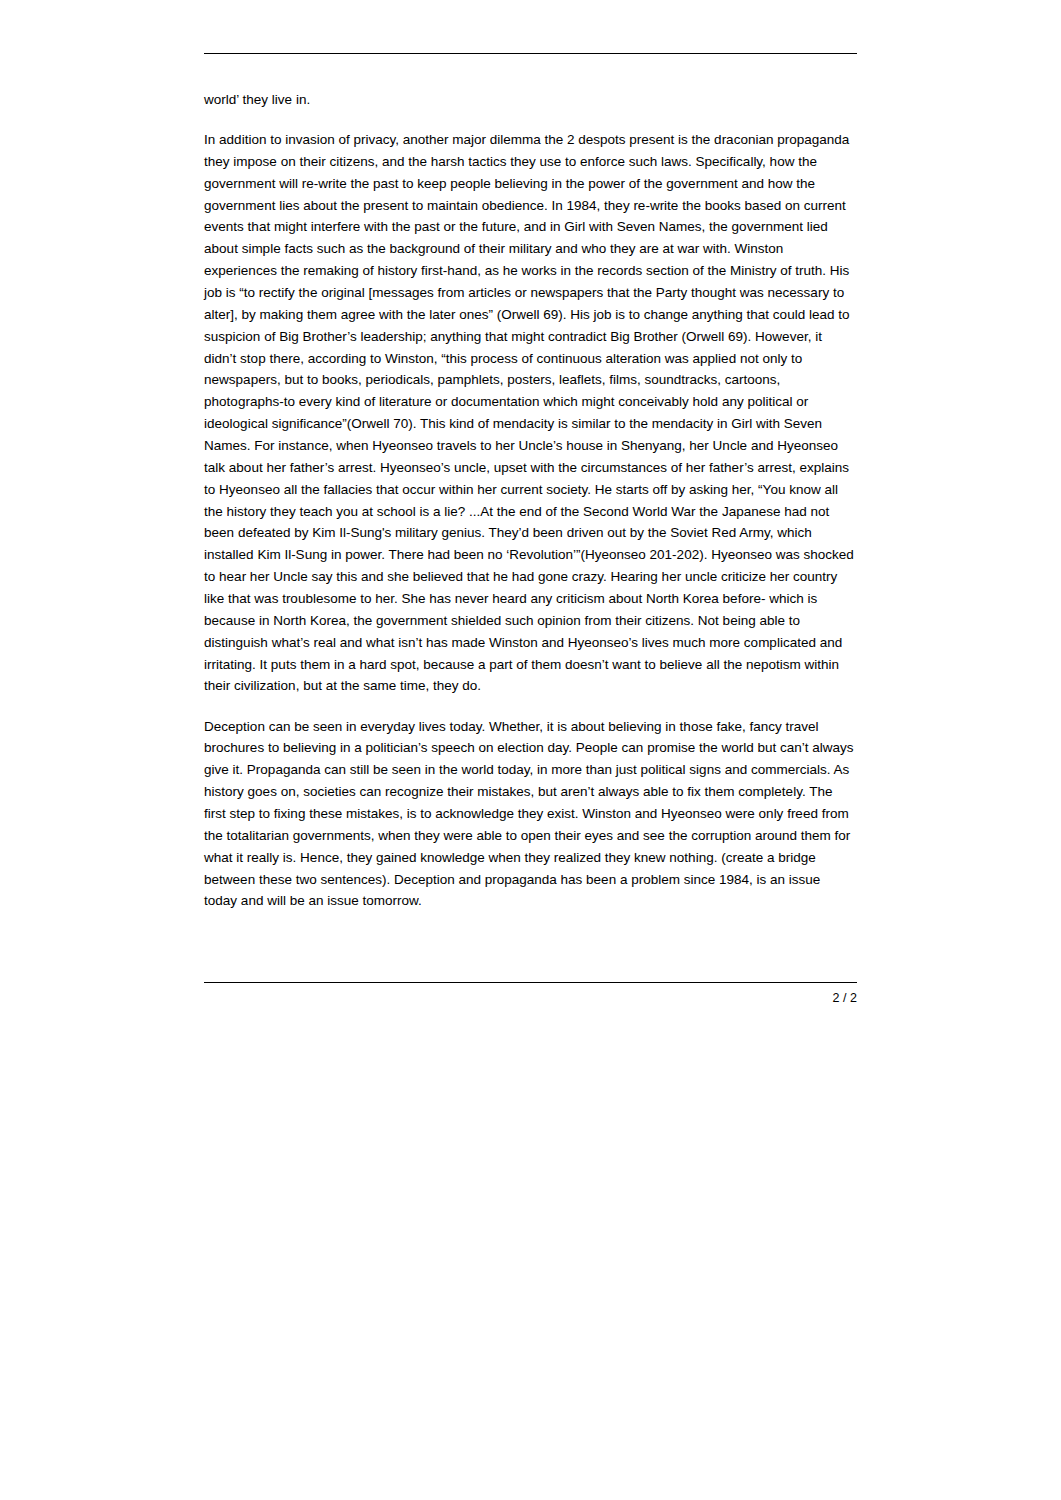world’ they live in.
In addition to invasion of privacy, another major dilemma the 2 despots present is the draconian propaganda they impose on their citizens, and the harsh tactics they use to enforce such laws. Specifically, how the government will re-write the past to keep people believing in the power of the government and how the government lies about the present to maintain obedience. In 1984, they re-write the books based on current events that might interfere with the past or the future, and in Girl with Seven Names, the government lied about simple facts such as the background of their military and who they are at war with. Winston experiences the remaking of history first-hand, as he works in the records section of the Ministry of truth. His job is “to rectify the original [messages from articles or newspapers that the Party thought was necessary to alter], by making them agree with the later ones” (Orwell 69). His job is to change anything that could lead to suspicion of Big Brother’s leadership; anything that might contradict Big Brother (Orwell 69). However, it didn’t stop there, according to Winston, “this process of continuous alteration was applied not only to newspapers, but to books, periodicals, pamphlets, posters, leaflets, films, soundtracks, cartoons, photographs-to every kind of literature or documentation which might conceivably hold any political or ideological significance”(Orwell 70). This kind of mendacity is similar to the mendacity in Girl with Seven Names. For instance, when Hyeonseo travels to her Uncle’s house in Shenyang, her Uncle and Hyeonseo talk about her father’s arrest. Hyeonseo’s uncle, upset with the circumstances of her father’s arrest, explains to Hyeonseo all the fallacies that occur within her current society. He starts off by asking her, “You know all the history they teach you at school is a lie? ...At the end of the Second World War the Japanese had not been defeated by Kim Il-Sung's military genius. They’d been driven out by the Soviet Red Army, which installed Kim Il-Sung in power. There had been no ‘Revolution’”(Hyeonseo 201-202). Hyeonseo was shocked to hear her Uncle say this and she believed that he had gone crazy. Hearing her uncle criticize her country like that was troublesome to her. She has never heard any criticism about North Korea before- which is because in North Korea, the government shielded such opinion from their citizens. Not being able to distinguish what’s real and what isn’t has made Winston and Hyeonseo’s lives much more complicated and irritating. It puts them in a hard spot, because a part of them doesn’t want to believe all the nepotism within their civilization, but at the same time, they do.
Deception can be seen in everyday lives today. Whether, it is about believing in those fake, fancy travel brochures to believing in a politician’s speech on election day. People can promise the world but can’t always give it. Propaganda can still be seen in the world today, in more than just political signs and commercials. As history goes on, societies can recognize their mistakes, but aren’t always able to fix them completely. The first step to fixing these mistakes, is to acknowledge they exist. Winston and Hyeonseo were only freed from the totalitarian governments, when they were able to open their eyes and see the corruption around them for what it really is. Hence, they gained knowledge when they realized they knew nothing. (create a bridge between these two sentences). Deception and propaganda has been a problem since 1984, is an issue today and will be an issue tomorrow.
2 / 2